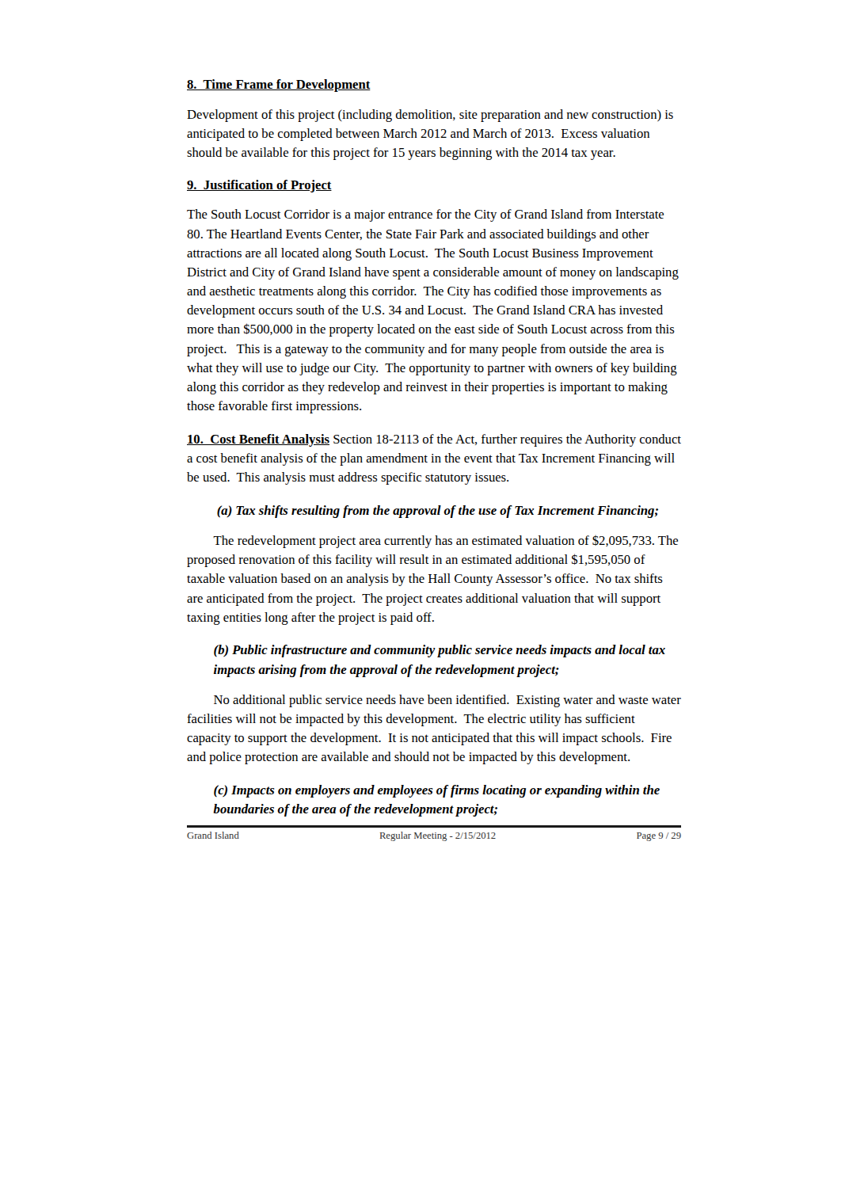8. Time Frame for Development
Development of this project (including demolition, site preparation and new construction) is anticipated to be completed between March 2012 and March of 2013. Excess valuation should be available for this project for 15 years beginning with the 2014 tax year.
9. Justification of Project
The South Locust Corridor is a major entrance for the City of Grand Island from Interstate 80. The Heartland Events Center, the State Fair Park and associated buildings and other attractions are all located along South Locust. The South Locust Business Improvement District and City of Grand Island have spent a considerable amount of money on landscaping and aesthetic treatments along this corridor. The City has codified those improvements as development occurs south of the U.S. 34 and Locust. The Grand Island CRA has invested more than $500,000 in the property located on the east side of South Locust across from this project. This is a gateway to the community and for many people from outside the area is what they will use to judge our City. The opportunity to partner with owners of key building along this corridor as they redevelop and reinvest in their properties is important to making those favorable first impressions.
10. Cost Benefit Analysis Section 18-2113 of the Act, further requires the Authority conduct a cost benefit analysis of the plan amendment in the event that Tax Increment Financing will be used. This analysis must address specific statutory issues.
(a) Tax shifts resulting from the approval of the use of Tax Increment Financing;
The redevelopment project area currently has an estimated valuation of $2,095,733. The proposed renovation of this facility will result in an estimated additional $1,595,050 of taxable valuation based on an analysis by the Hall County Assessor’s office. No tax shifts are anticipated from the project. The project creates additional valuation that will support taxing entities long after the project is paid off.
(b) Public infrastructure and community public service needs impacts and local tax impacts arising from the approval of the redevelopment project;
No additional public service needs have been identified. Existing water and waste water facilities will not be impacted by this development. The electric utility has sufficient capacity to support the development. It is not anticipated that this will impact schools. Fire and police protection are available and should not be impacted by this development.
(c) Impacts on employers and employees of firms locating or expanding within the boundaries of the area of the redevelopment project;
Grand Island Regular Meeting - 2/15/2012 Page 9 / 29